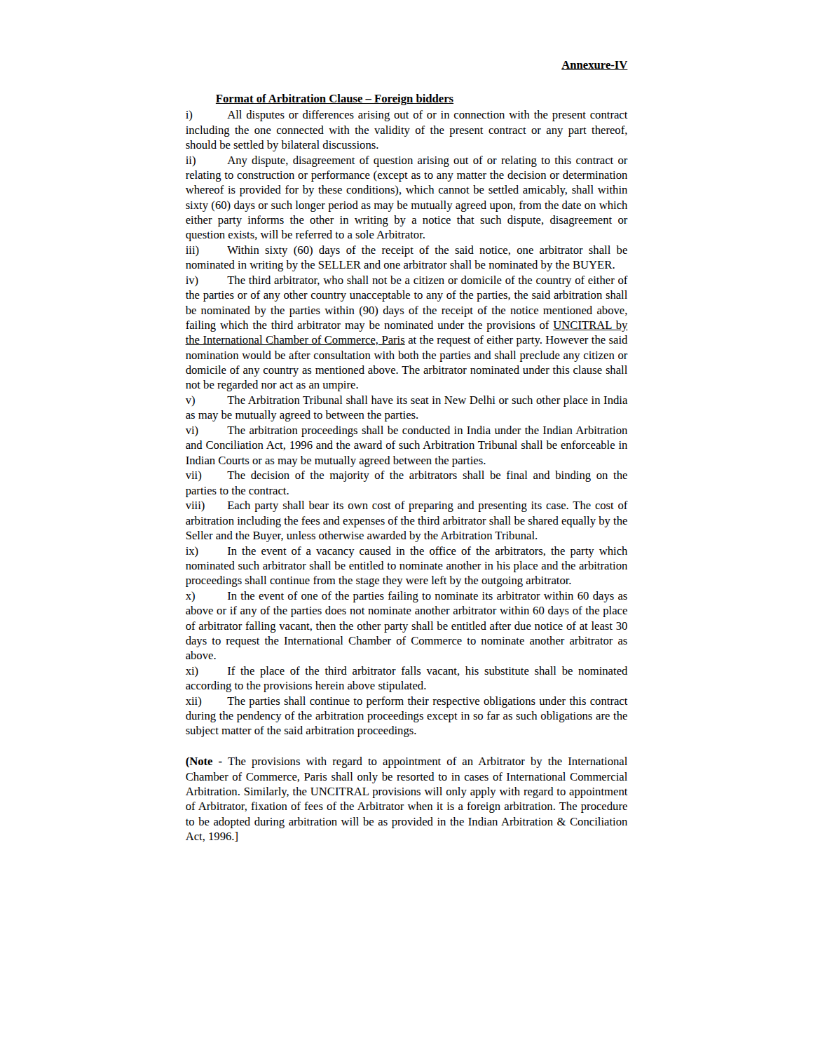Annexure-IV
Format of Arbitration Clause – Foreign bidders
i) All disputes or differences arising out of or in connection with the present contract including the one connected with the validity of the present contract or any part thereof, should be settled by bilateral discussions.
ii) Any dispute, disagreement of question arising out of or relating to this contract or relating to construction or performance (except as to any matter the decision or determination whereof is provided for by these conditions), which cannot be settled amicably, shall within sixty (60) days or such longer period as may be mutually agreed upon, from the date on which either party informs the other in writing by a notice that such dispute, disagreement or question exists, will be referred to a sole Arbitrator.
iii) Within sixty (60) days of the receipt of the said notice, one arbitrator shall be nominated in writing by the SELLER and one arbitrator shall be nominated by the BUYER.
iv) The third arbitrator, who shall not be a citizen or domicile of the country of either of the parties or of any other country unacceptable to any of the parties, the said arbitration shall be nominated by the parties within (90) days of the receipt of the notice mentioned above, failing which the third arbitrator may be nominated under the provisions of UNCITRAL by the International Chamber of Commerce, Paris at the request of either party. However the said nomination would be after consultation with both the parties and shall preclude any citizen or domicile of any country as mentioned above. The arbitrator nominated under this clause shall not be regarded nor act as an umpire.
v) The Arbitration Tribunal shall have its seat in New Delhi or such other place in India as may be mutually agreed to between the parties.
vi) The arbitration proceedings shall be conducted in India under the Indian Arbitration and Conciliation Act, 1996 and the award of such Arbitration Tribunal shall be enforceable in Indian Courts or as may be mutually agreed between the parties.
vii) The decision of the majority of the arbitrators shall be final and binding on the parties to the contract.
viii) Each party shall bear its own cost of preparing and presenting its case. The cost of arbitration including the fees and expenses of the third arbitrator shall be shared equally by the Seller and the Buyer, unless otherwise awarded by the Arbitration Tribunal.
ix) In the event of a vacancy caused in the office of the arbitrators, the party which nominated such arbitrator shall be entitled to nominate another in his place and the arbitration proceedings shall continue from the stage they were left by the outgoing arbitrator.
x) In the event of one of the parties failing to nominate its arbitrator within 60 days as above or if any of the parties does not nominate another arbitrator within 60 days of the place of arbitrator falling vacant, then the other party shall be entitled after due notice of at least 30 days to request the International Chamber of Commerce to nominate another arbitrator as above.
xi) If the place of the third arbitrator falls vacant, his substitute shall be nominated according to the provisions herein above stipulated.
xii) The parties shall continue to perform their respective obligations under this contract during the pendency of the arbitration proceedings except in so far as such obligations are the subject matter of the said arbitration proceedings.
(Note - The provisions with regard to appointment of an Arbitrator by the International Chamber of Commerce, Paris shall only be resorted to in cases of International Commercial Arbitration. Similarly, the UNCITRAL provisions will only apply with regard to appointment of Arbitrator, fixation of fees of the Arbitrator when it is a foreign arbitration. The procedure to be adopted during arbitration will be as provided in the Indian Arbitration & Conciliation Act, 1996.]